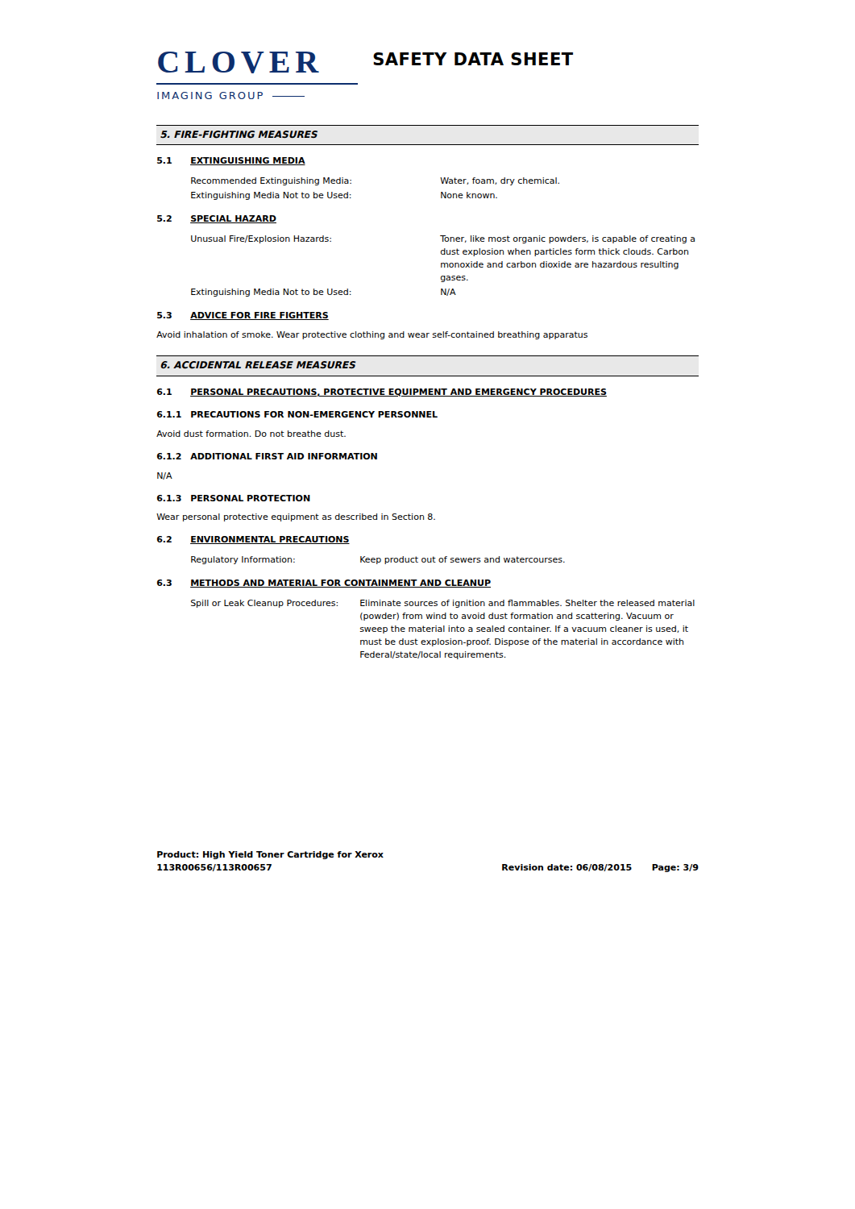CLOVER
IMAGING GROUP
SAFETY DATA SHEET
5. FIRE-FIGHTING MEASURES
5.1 Extinguishing Media
| Recommended Extinguishing Media: | Water, foam, dry chemical. |
| Extinguishing Media Not to be Used: | None known. |
5.2 Special Hazard
| Unusual Fire/Explosion Hazards: | Toner, like most organic powders, is capable of creating a dust explosion when particles form thick clouds. Carbon monoxide and carbon dioxide are hazardous resulting gases. |
| Extinguishing Media Not to be Used: | N/A |
5.3 Advice for Fire Fighters
Avoid inhalation of smoke. Wear protective clothing and wear self-contained breathing apparatus
6. ACCIDENTAL RELEASE MEASURES
6.1 Personal Precautions, Protective Equipment and Emergency Procedures
6.1.1 Precautions for Non-Emergency Personnel
Avoid dust formation. Do not breathe dust.
6.1.2 Additional First Aid Information
N/A
6.1.3 Personal Protection
Wear personal protective equipment as described in Section 8.
6.2 Environmental Precautions
| Regulatory Information: | Keep product out of sewers and watercourses. |
6.3 Methods and Material for Containment and Cleanup
| Spill or Leak Cleanup Procedures: | Eliminate sources of ignition and flammables. Shelter the released material (powder) from wind to avoid dust formation and scattering. Vacuum or sweep the material into a sealed container. If a vacuum cleaner is used, it must be dust explosion-proof. Dispose of the material in accordance with Federal/state/local requirements. |
Product: High Yield Toner Cartridge for Xerox 113R00656/113R00657
Revision date: 06/08/2015
Page: 3/9